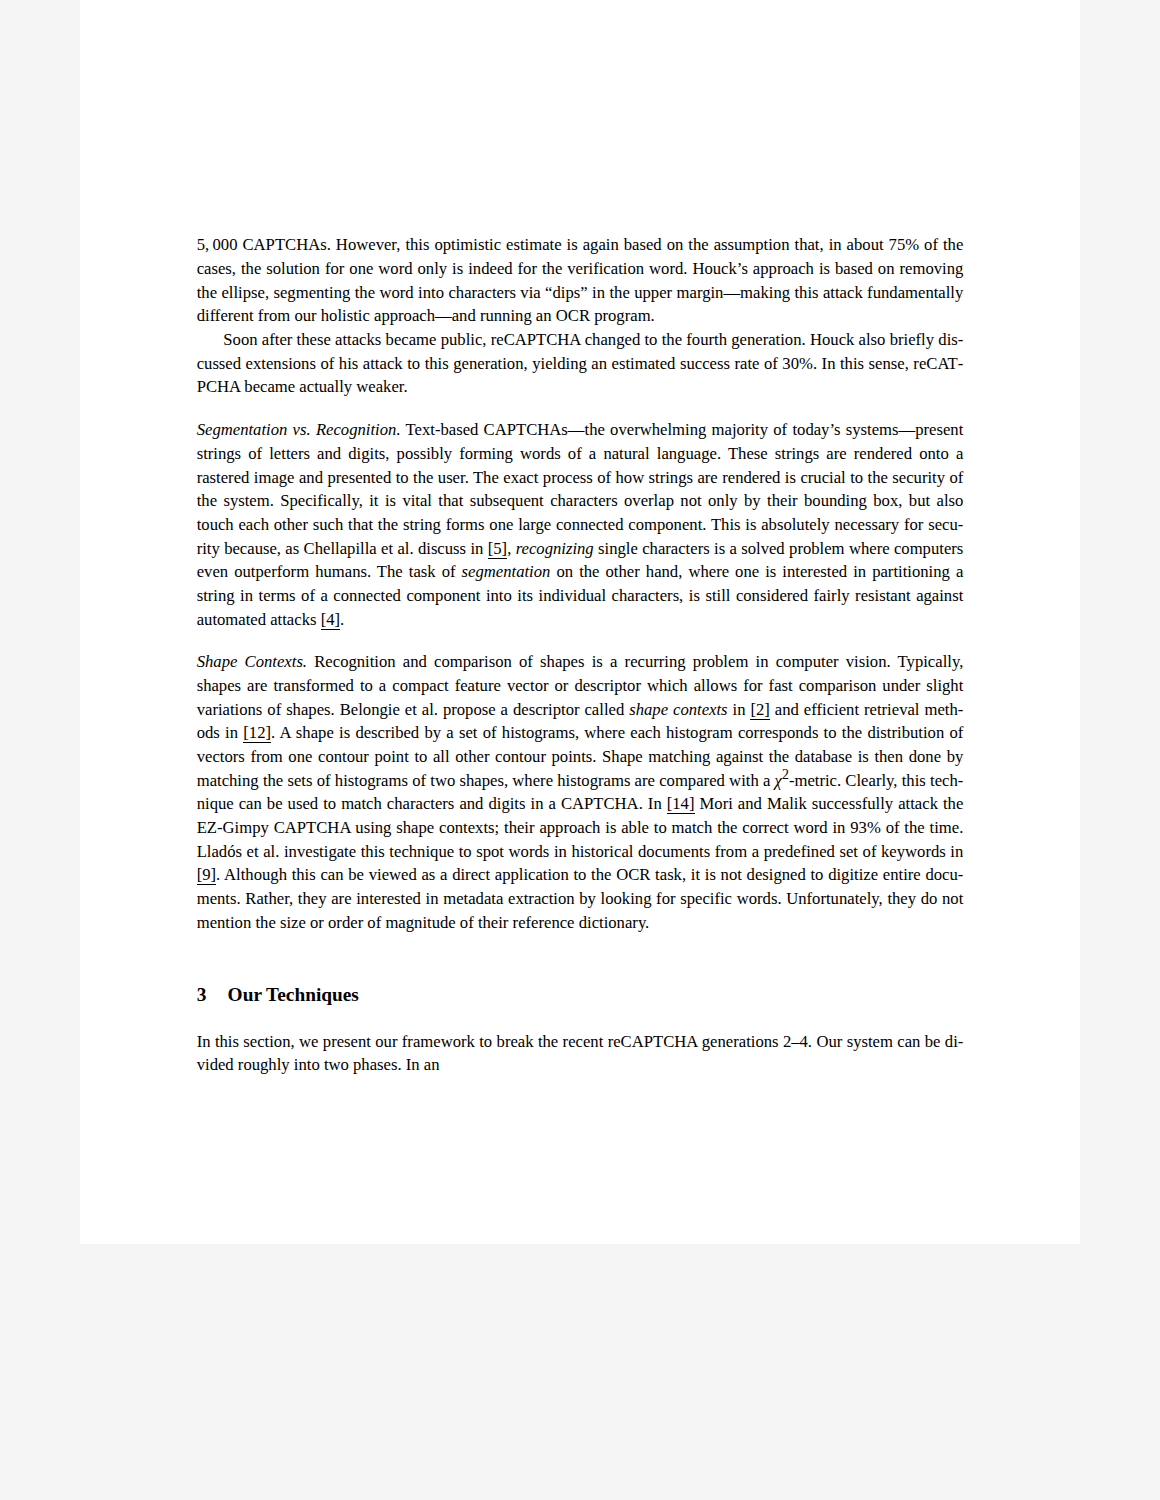5, 000 CAPTCHAs. However, this optimistic estimate is again based on the assumption that, in about 75% of the cases, the solution for one word only is indeed for the verification word. Houck’s approach is based on removing the ellipse, segmenting the word into characters via “dips” in the upper margin—making this attack fundamentally different from our holistic approach—and running an OCR program.
Soon after these attacks became public, reCAPTCHA changed to the fourth generation. Houck also briefly discussed extensions of his attack to this generation, yielding an estimated success rate of 30%. In this sense, reCATPCHA became actually weaker.
Segmentation vs. Recognition. Text-based CAPTCHAs—the overwhelming majority of today’s systems—present strings of letters and digits, possibly forming words of a natural language. These strings are rendered onto a rastered image and presented to the user. The exact process of how strings are rendered is crucial to the security of the system. Specifically, it is vital that subsequent characters overlap not only by their bounding box, but also touch each other such that the string forms one large connected component. This is absolutely necessary for security because, as Chellapilla et al. discuss in [5], recognizing single characters is a solved problem where computers even outperform humans. The task of segmentation on the other hand, where one is interested in partitioning a string in terms of a connected component into its individual characters, is still considered fairly resistant against automated attacks [4].
Shape Contexts. Recognition and comparison of shapes is a recurring problem in computer vision. Typically, shapes are transformed to a compact feature vector or descriptor which allows for fast comparison under slight variations of shapes. Belongie et al. propose a descriptor called shape contexts in [2] and efficient retrieval methods in [12]. A shape is described by a set of histograms, where each histogram corresponds to the distribution of vectors from one contour point to all other contour points. Shape matching against the database is then done by matching the sets of histograms of two shapes, where histograms are compared with a χ2-metric. Clearly, this technique can be used to match characters and digits in a CAPTCHA. In [14] Mori and Malik successfully attack the EZ-Gimpy CAPTCHA using shape contexts; their approach is able to match the correct word in 93% of the time. Lladós et al. investigate this technique to spot words in historical documents from a predefined set of keywords in [9]. Although this can be viewed as a direct application to the OCR task, it is not designed to digitize entire documents. Rather, they are interested in metadata extraction by looking for specific words. Unfortunately, they do not mention the size or order of magnitude of their reference dictionary.
3 Our Techniques
In this section, we present our framework to break the recent reCAPTCHA generations 2–4. Our system can be divided roughly into two phases. In an